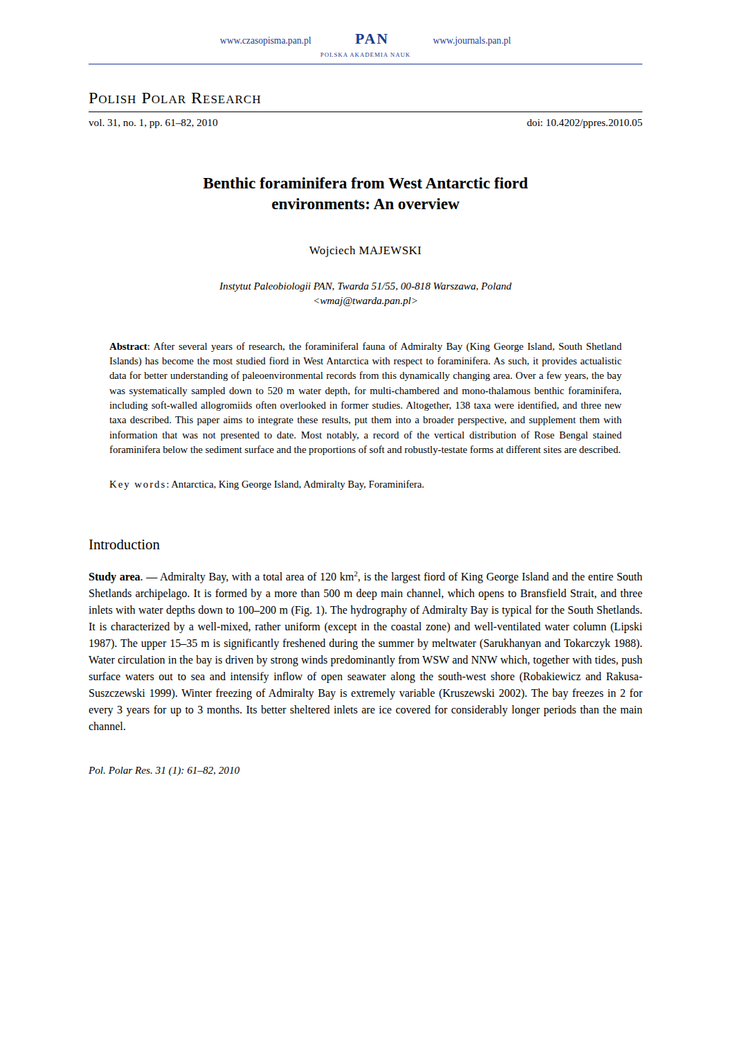www.czasopisma.pan.pl PAN www.journals.pan.pl
POLSKA AKADEMIA NAUK
Polish Polar Research
vol. 31, no. 1, pp. 61–82, 2010 doi: 10.4202/ppres.2010.05
Benthic foraminifera from West Antarctic fiord
environments: An overview
Wojciech MAJEWSKI
Instytut Paleobiologii PAN, Twarda 51/55, 00-818 Warszawa, Poland
<wmaj@twarda.pan.pl>
Abstract: After several years of research, the foraminiferal fauna of Admiralty Bay (King George Island, South Shetland Islands) has become the most studied fiord in West Antarctica with respect to foraminifera. As such, it provides actualistic data for better understanding of paleoenvironmental records from this dynamically changing area. Over a few years, the bay was systematically sampled down to 520 m water depth, for multi-chambered and mono-thalamous benthic foraminifera, including soft-walled allogromiids often overlooked in former studies. Altogether, 138 taxa were identified, and three new taxa described. This paper aims to integrate these results, put them into a broader perspective, and supplement them with information that was not presented to date. Most notably, a record of the vertical distribution of Rose Bengal stained foraminifera below the sediment surface and the proportions of soft and robustly-testate forms at different sites are described.
Key words: Antarctica, King George Island, Admiralty Bay, Foraminifera.
Introduction
Study area. — Admiralty Bay, with a total area of 120 km2, is the largest fiord of King George Island and the entire South Shetlands archipelago. It is formed by a more than 500 m deep main channel, which opens to Bransfield Strait, and three inlets with water depths down to 100–200 m (Fig. 1). The hydrography of Admiralty Bay is typical for the South Shetlands. It is characterized by a well-mixed, rather uniform (except in the coastal zone) and well-ventilated water column (Lipski 1987). The upper 15–35 m is significantly freshened during the summer by meltwater (Sarukhanyan and Tokarczyk 1988). Water circulation in the bay is driven by strong winds predominantly from WSW and NNW which, together with tides, push surface waters out to sea and intensify inflow of open seawater along the south-west shore (Robakiewicz and Rakusa-Suszczewski 1999). Winter freezing of Admiralty Bay is extremely variable (Kruszewski 2002). The bay freezes in 2 for every 3 years for up to 3 months. Its better sheltered inlets are ice covered for considerably longer periods than the main channel.
Pol. Polar Res. 31 (1): 61–82, 2010